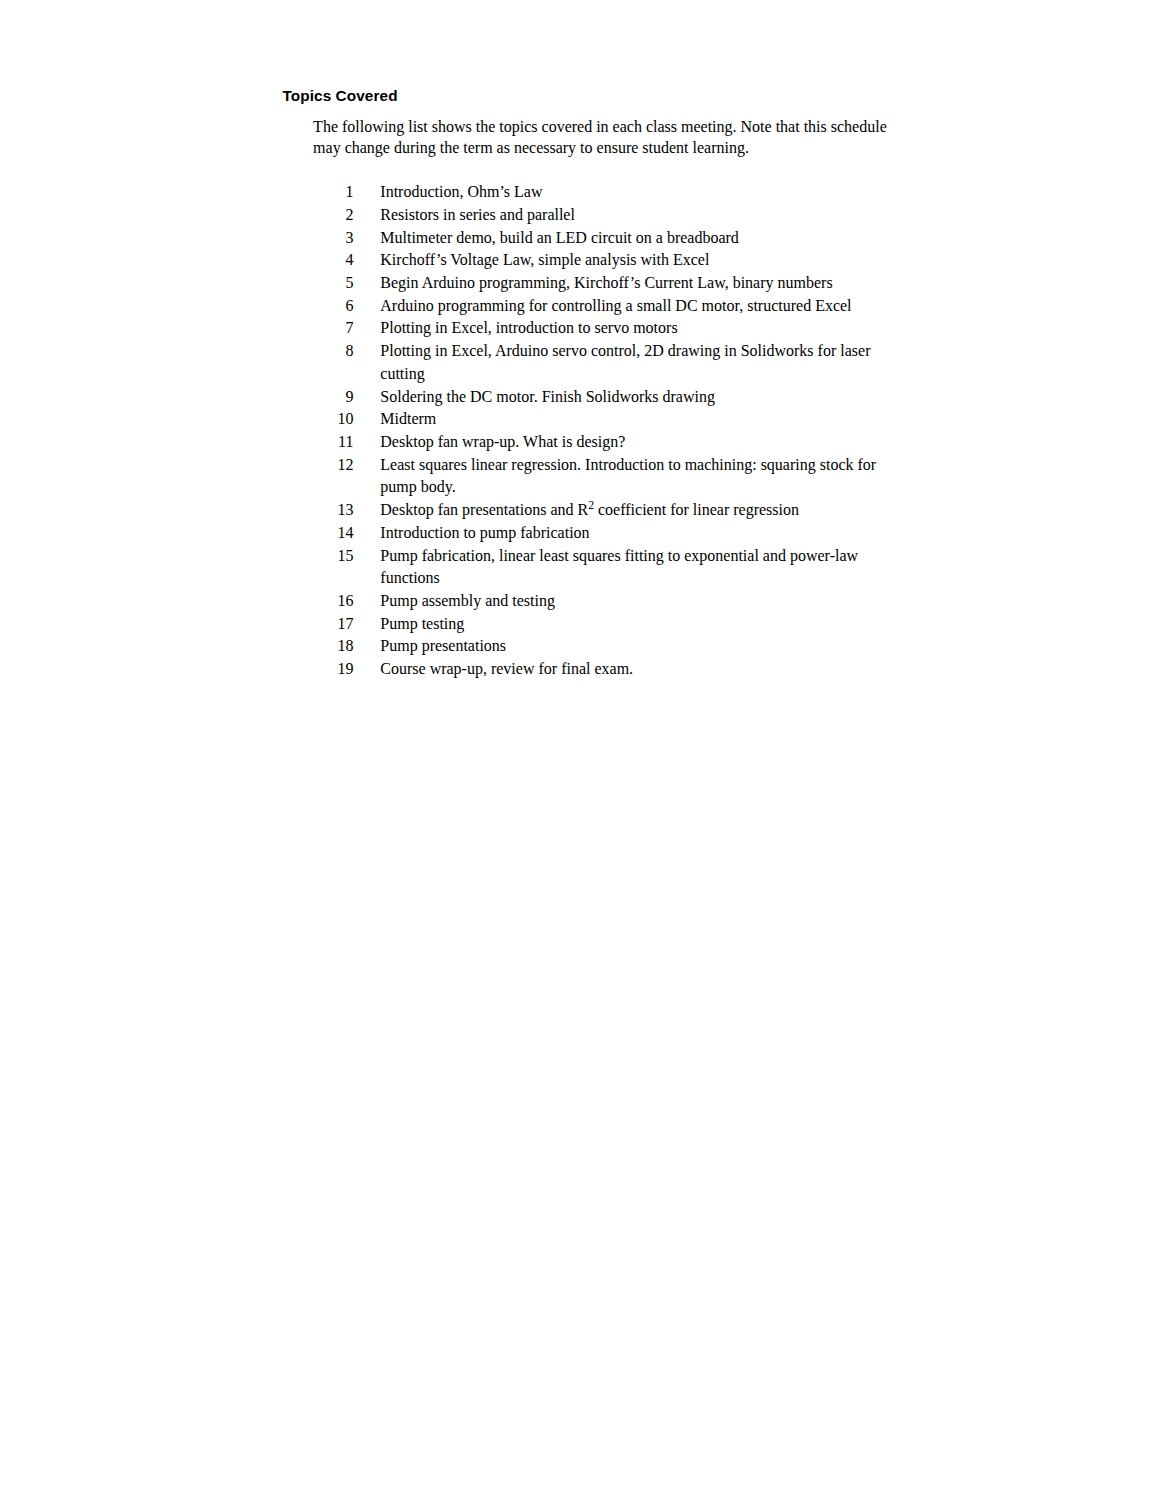Topics Covered
The following list shows the topics covered in each class meeting. Note that this schedule may change during the term as necessary to ensure student learning.
1 Introduction, Ohm’s Law
2 Resistors in series and parallel
3 Multimeter demo, build an LED circuit on a breadboard
4 Kirchoff’s Voltage Law, simple analysis with Excel
5 Begin Arduino programming, Kirchoff’s Current Law, binary numbers
6 Arduino programming for controlling a small DC motor, structured Excel
7 Plotting in Excel, introduction to servo motors
8 Plotting in Excel, Arduino servo control, 2D drawing in Solidworks for laser cutting
9 Soldering the DC motor. Finish Solidworks drawing
10 Midterm
11 Desktop fan wrap-up. What is design?
12 Least squares linear regression. Introduction to machining: squaring stock for pump body.
13 Desktop fan presentations and R2 coefficient for linear regression
14 Introduction to pump fabrication
15 Pump fabrication, linear least squares fitting to exponential and power-law functions
16 Pump assembly and testing
17 Pump testing
18 Pump presentations
19 Course wrap-up, review for final exam.